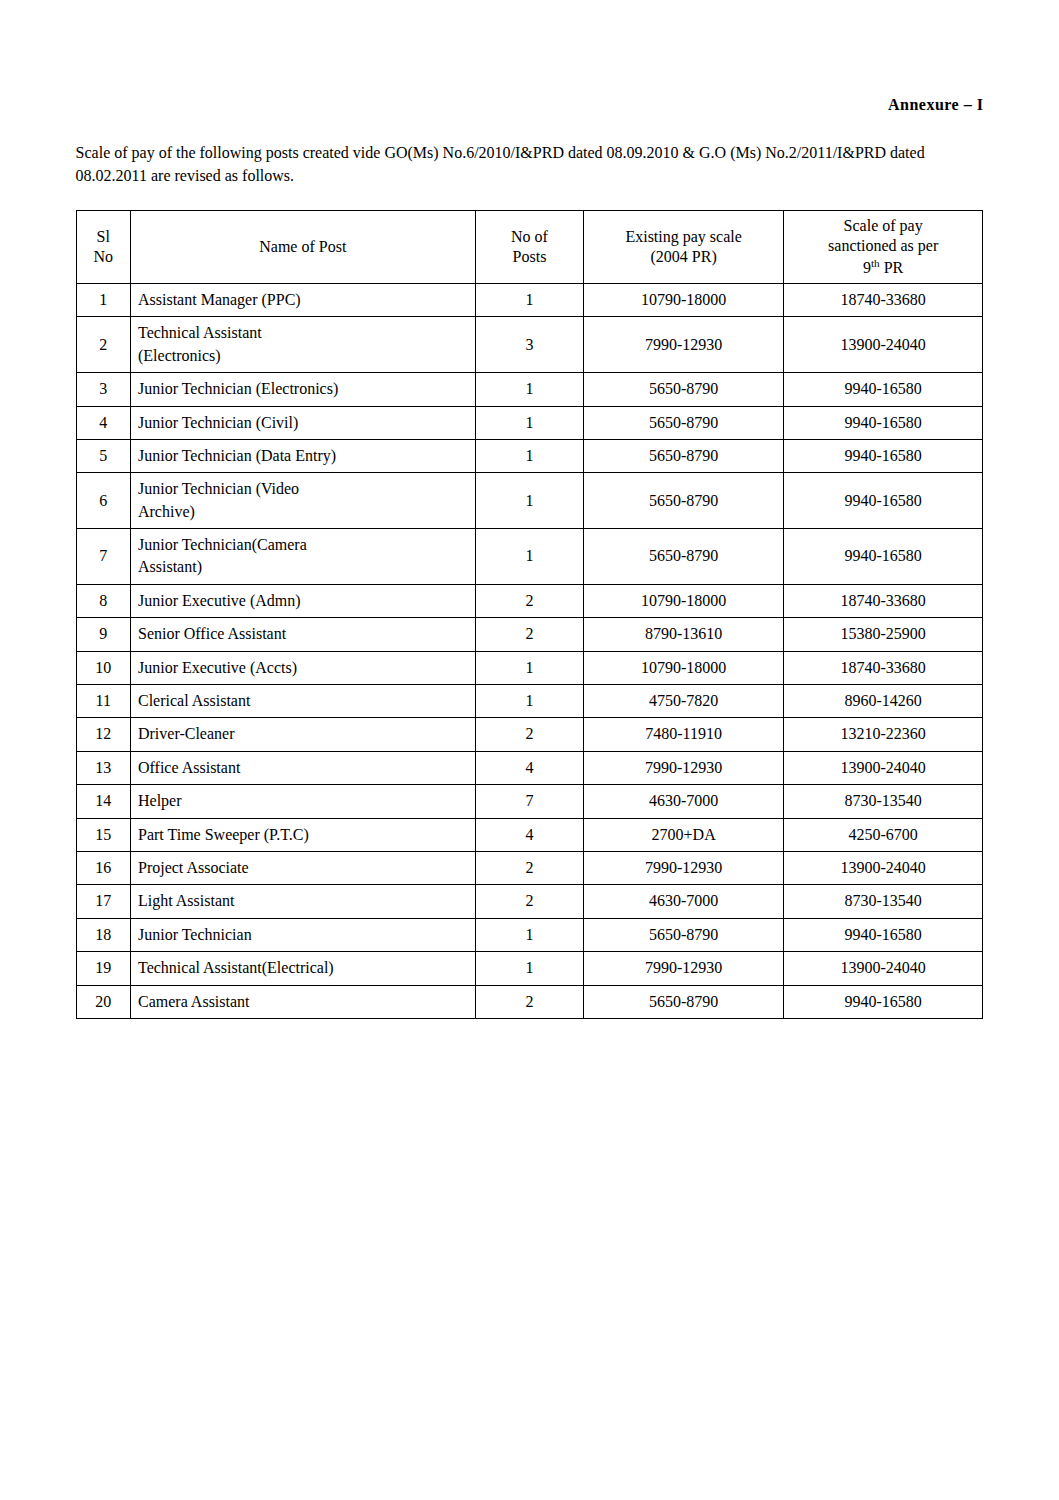Annexure – I
Scale of pay of the following posts created vide GO(Ms) No.6/2010/I&PRD dated 08.09.2010 & G.O (Ms) No.2/2011/I&PRD dated 08.02.2011 are revised as follows.
| Sl No | Name of Post | No of Posts | Existing pay scale (2004 PR) | Scale of pay sanctioned as per 9 th PR |
| --- | --- | --- | --- | --- |
| 1 | Assistant Manager (PPC) | 1 | 10790-18000 | 18740-33680 |
| 2 | Technical Assistant (Electronics) | 3 | 7990-12930 | 13900-24040 |
| 3 | Junior Technician (Electronics) | 1 | 5650-8790 | 9940-16580 |
| 4 | Junior Technician (Civil) | 1 | 5650-8790 | 9940-16580 |
| 5 | Junior Technician (Data Entry) | 1 | 5650-8790 | 9940-16580 |
| 6 | Junior Technician (Video Archive) | 1 | 5650-8790 | 9940-16580 |
| 7 | Junior Technician(Camera Assistant) | 1 | 5650-8790 | 9940-16580 |
| 8 | Junior Executive (Admn) | 2 | 10790-18000 | 18740-33680 |
| 9 | Senior Office Assistant | 2 | 8790-13610 | 15380-25900 |
| 10 | Junior Executive (Accts) | 1 | 10790-18000 | 18740-33680 |
| 11 | Clerical Assistant | 1 | 4750-7820 | 8960-14260 |
| 12 | Driver-Cleaner | 2 | 7480-11910 | 13210-22360 |
| 13 | Office Assistant | 4 | 7990-12930 | 13900-24040 |
| 14 | Helper | 7 | 4630-7000 | 8730-13540 |
| 15 | Part Time Sweeper (P.T.C) | 4 | 2700+DA | 4250-6700 |
| 16 | Project Associate | 2 | 7990-12930 | 13900-24040 |
| 17 | Light Assistant | 2 | 4630-7000 | 8730-13540 |
| 18 | Junior Technician | 1 | 5650-8790 | 9940-16580 |
| 19 | Technical Assistant(Electrical) | 1 | 7990-12930 | 13900-24040 |
| 20 | Camera Assistant | 2 | 5650-8790 | 9940-16580 |